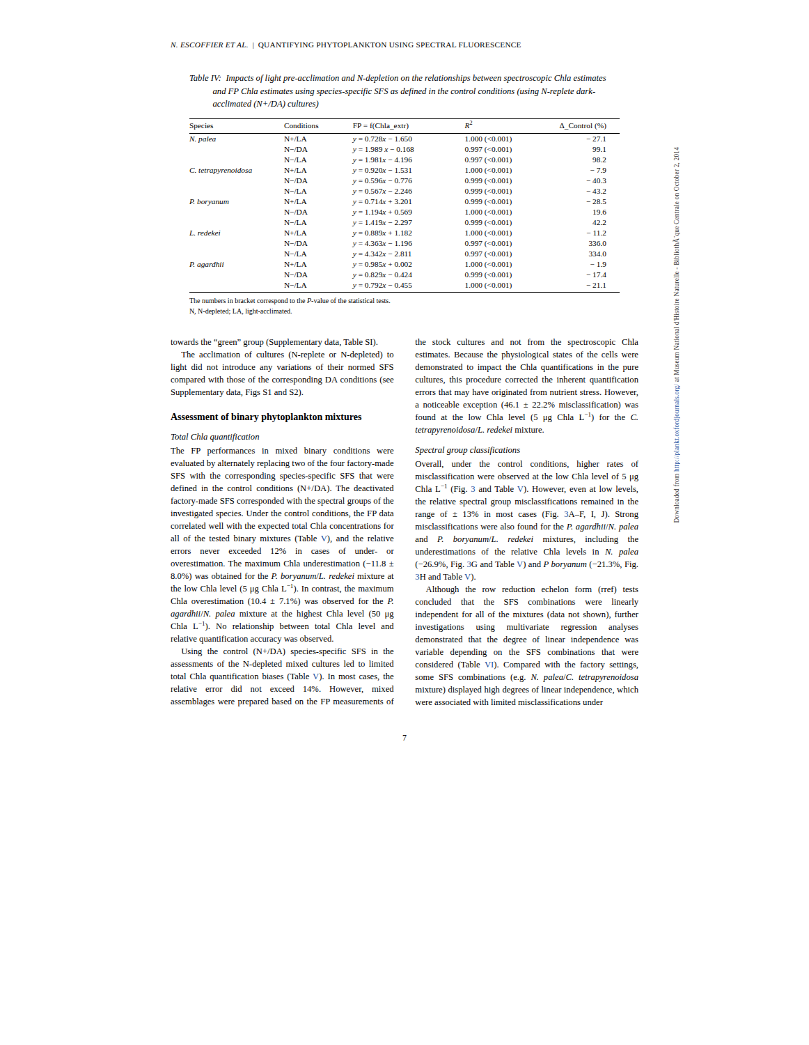Downloaded from http://plankt.oxfordjournals.org/ at Museum National d'Histoire Naturelle - BibliothÃ¨que Centrale on October 2, 2014
N. Escoffier et al.|Quantifying phytoplankton using spectral fluorescence
Table IV: Impacts of light pre-acclimation and N-depletion on the relationships between spectroscopic Chla estimates and FP Chla estimates using species-specific SFS as defined in the control conditions (using N-replete dark-acclimated (N+/DA) cultures)
| Species | Conditions | FP = f(Chla_extr) | R 2 | Δ_Control (%) |
| --- | --- | --- | --- | --- |
| N. palea | N+/LA | y = 0.728 x − 1.650 | 1.000 (<0.001) | − 27.1 |
| | N−/DA | y = 1.989 x − 0.168 | 0.997 (<0.001) | 99.1 |
| | N−/LA | y = 1.981 x − 4.196 | 0.997 (<0.001) | 98.2 |
| C. tetrapyrenoidosa | N+/LA | y = 0.920 x − 1.531 | 1.000 (<0.001) | − 7.9 |
| | N−/DA | y = 0.596 x − 0.776 | 0.999 (<0.001) | − 40.3 |
| | N−/LA | y = 0.567 x − 2.246 | 0.999 (<0.001) | − 43.2 |
| P. boryanum | N+/LA | y = 0.714 x + 3.201 | 0.999 (<0.001) | − 28.5 |
| | N−/DA | y = 1.194 x + 0.569 | 1.000 (<0.001) | 19.6 |
| | N−/LA | y = 1.419 x − 2.297 | 0.999 (<0.001) | 42.2 |
| L. redekei | N+/LA | y = 0.889 x + 1.182 | 1.000 (<0.001) | − 11.2 |
| | N−/DA | y = 4.363 x − 1.196 | 0.997 (<0.001) | 336.0 |
| | N−/LA | y = 4.342 x − 2.811 | 0.997 (<0.001) | 334.0 |
| P. agardhii | N+/LA | y = 0.985 x + 0.002 | 1.000 (<0.001) | − 1.9 |
| | N−/DA | y = 0.829 x − 0.424 | 0.999 (<0.001) | − 17.4 |
| | N−/LA | y = 0.792 x − 0.455 | 1.000 (<0.001) | − 21.1 |
The numbers in bracket correspond to the P-value of the statistical tests.
N, N-depleted; LA, light-acclimated.
towards the “green” group (Supplementary data, Table SI).
The acclimation of cultures (N-replete or N-depleted) to light did not introduce any variations of their normed SFS compared with those of the corresponding DA conditions (see Supplementary data, Figs S1 and S2).
Assessment of binary phytoplankton mixtures
Total Chla quantification
The FP performances in mixed binary conditions were evaluated by alternately replacing two of the four factory-made SFS with the corresponding species-specific SFS that were defined in the control conditions (N+/DA). The deactivated factory-made SFS corresponded with the spectral groups of the investigated species. Under the control conditions, the FP data correlated well with the expected total Chla concentrations for all of the tested binary mixtures (Table V), and the relative errors never exceeded 12% in cases of under- or overestimation. The maximum Chla underestimation (−11.8 ± 8.0%) was obtained for the P. boryanum/L. redekei mixture at the low Chla level (5 μg Chla L−1). In contrast, the maximum Chla overestimation (10.4 ± 7.1%) was observed for the P. agardhii/N. palea mixture at the highest Chla level (50 μg Chla L−1). No relationship between total Chla level and relative quantification accuracy was observed.
Using the control (N+/DA) species-specific SFS in the assessments of the N-depleted mixed cultures led to limited total Chla quantification biases (Table V). In most cases, the relative error did not exceed 14%. However, mixed assemblages were prepared based on the FP measurements of the stock cultures and not from the spectroscopic Chla estimates. Because the physiological states of the cells were demonstrated to impact the Chla quantifications in the pure cultures, this procedure corrected the inherent quantification errors that may have originated from nutrient stress. However, a noticeable exception (46.1 ± 22.2% misclassification) was found at the low Chla level (5 μg Chla L−1) for the C. tetrapyrenoidosa/L. redekei mixture.
Spectral group classifications
Overall, under the control conditions, higher rates of misclassification were observed at the low Chla level of 5 μg Chla L−1 (Fig. 3 and Table V). However, even at low levels, the relative spectral group misclassifications remained in the range of ± 13% in most cases (Fig. 3 A–F, I, J). Strong misclassifications were also found for the P. agardhii/N. palea and P. boryanum/L. redekei mixtures, including the underestimations of the relative Chla levels in N. palea (−26.9%, Fig. 3 G and Table V) and P boryanum (−21.3%, Fig. 3 H and Table V).
Although the row reduction echelon form (rref) tests concluded that the SFS combinations were linearly independent for all of the mixtures (data not shown), further investigations using multivariate regression analyses demonstrated that the degree of linear independence was variable depending on the SFS combinations that were considered (Table VI). Compared with the factory settings, some SFS combinations (e.g. N. palea/C. tetrapyrenoidosa mixture) displayed high degrees of linear independence, which were associated with limited misclassifications under
7